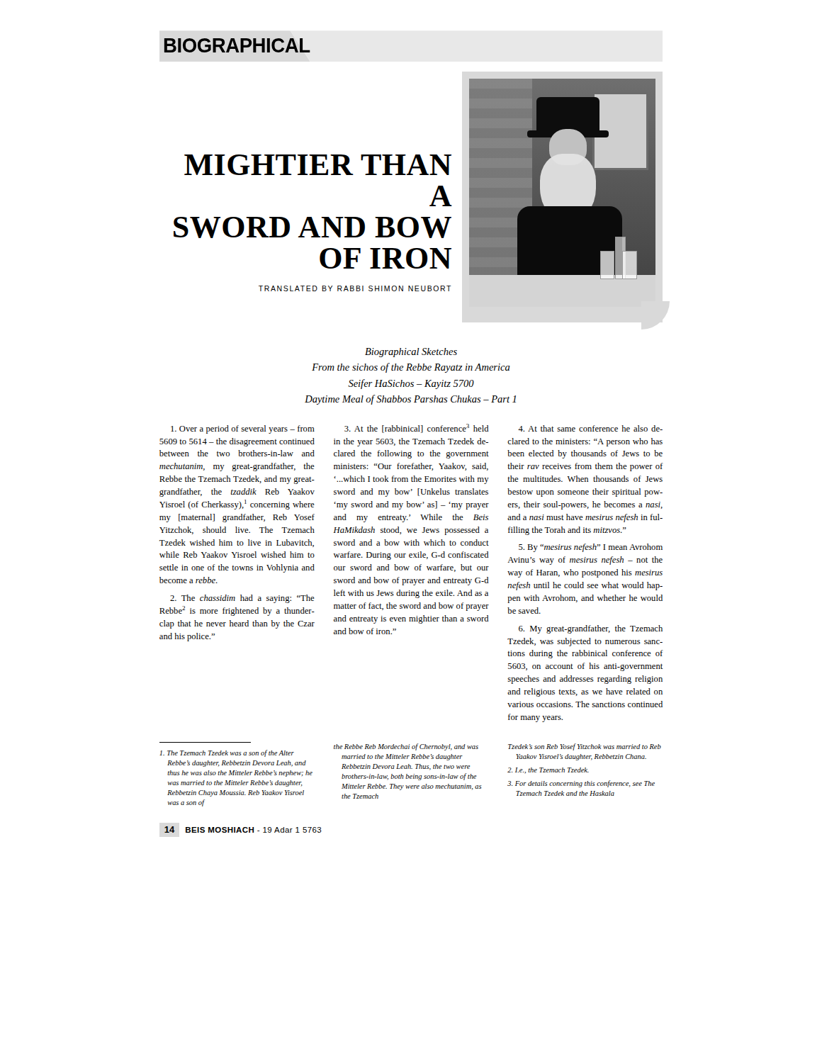BIOGRAPHICAL
MIGHTIER THAN A
SWORD AND BOW
OF IRON
Translated by Rabbi Shimon Neubort
Biographical Sketches
From the sichos of the Rebbe Rayatz in America
Seifer HaSichos – Kayitz 5700
Daytime Meal of Shabbos Parshas Chukas – Part 1
1. Over a period of several years – from 5609 to 5614 – the disagreement continued between the two brothers-in-law and mechutanim, my great-grandfather, the Rebbe the Tzemach Tzedek, and my great-grandfather, the tzaddik Reb Yaakov Yisroel (of Cherkassy),1 concerning where my [maternal] grandfather, Reb Yosef Yitzchok, should live. The Tzemach Tzedek wished him to live in Lubavitch, while Reb Yaakov Yisroel wished him to settle in one of the towns in Vohlynia and become a rebbe.
2. The chassidim had a saying: “The Rebbe2 is more frightened by a thunderclap that he never heard than by the Czar and his police.”
3. At the [rabbinical] conference3 held in the year 5603, the Tzemach Tzedek declared the following to the government ministers: “Our forefather, Yaakov, said, ‘...which I took from the Emorites with my sword and my bow’ [Unkelus translates ‘my sword and my bow’ as] – ‘my prayer and my entreaty.’ While the Beis HaMikdash stood, we Jews possessed a sword and a bow with which to conduct warfare. During our exile, G-d confiscated our sword and bow of warfare, but our sword and bow of prayer and entreaty G-d left with us Jews during the exile. And as a matter of fact, the sword and bow of prayer and entreaty is even mightier than a sword and bow of iron.”
4. At that same conference he also declared to the ministers: “A person who has been elected by thousands of Jews to be their rav receives from them the power of the multitudes. When thousands of Jews bestow upon someone their spiritual powers, their soul-powers, he becomes a nasi, and a nasi must have mesirus nefesh in fulfilling the Torah and its mitzvos.”
5. By “mesirus nefesh” I mean Avrohom Avinu’s way of mesirus nefesh – not the way of Haran, who postponed his mesirus nefesh until he could see what would happen with Avrohom, and whether he would be saved.
6. My great-grandfather, the Tzemach Tzedek, was subjected to numerous sanctions during the rabbinical conference of 5603, on account of his anti-government speeches and addresses regarding religion and religious texts, as we have related on various occasions. The sanctions continued for many years.
1. The Tzemach Tzedek was a son of the Alter Rebbe’s daughter, Rebbetzin Devora Leah, and thus he was also the Mitteler Rebbe’s nephew; he was married to the Mitteler Rebbe’s daughter, Rebbetzin Chaya Moussia. Reb Yaakov Yisroel was a son of
the Rebbe Reb Mordechai of Chernobyl, and was married to the Mitteler Rebbe’s daughter Rebbetzin Devora Leah. Thus, the two were brothers-in-law, both being sons-in-law of the Mitteler Rebbe. They were also mechutanim, as the Tzemach
Tzedek’s son Reb Yosef Yitzchok was married to Reb Yaakov Yisroel’s daughter, Rebbetzin Chana.
2. I.e., the Tzemach Tzedek.
3. For details concerning this conference, see The Tzemach Tzedek and the Haskala
14 BEIS MOSHIACH - 19 Adar 1 5763